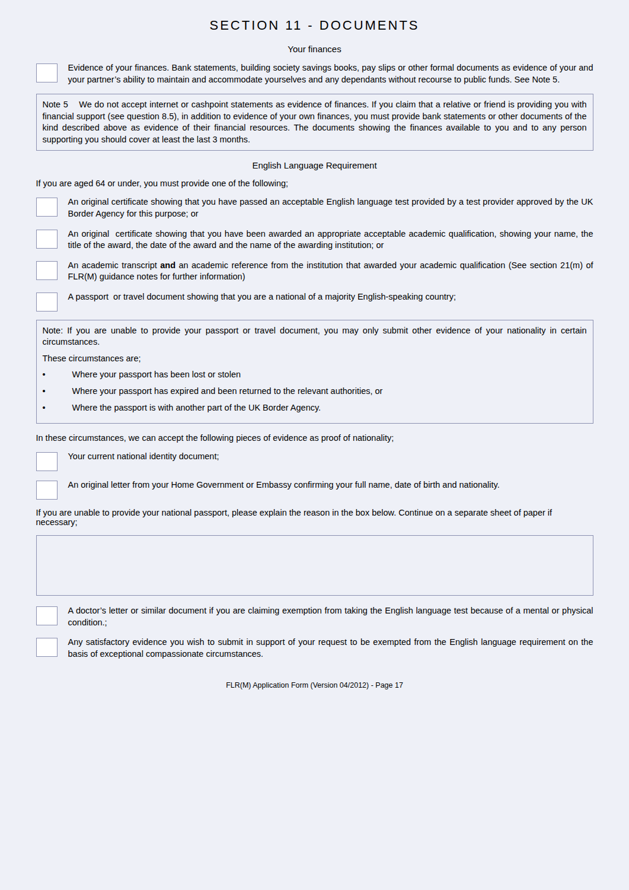SECTION 11 - DOCUMENTS
Your finances
Evidence of your finances. Bank statements, building society savings books, pay slips or other formal documents as evidence of your and your partner’s ability to maintain and accommodate yourselves and any dependants without recourse to public funds. See Note 5.
Note 5 We do not accept internet or cashpoint statements as evidence of finances. If you claim that a relative or friend is providing you with financial support (see question 8.5), in addition to evidence of your own finances, you must provide bank statements or other documents of the kind described above as evidence of their financial resources. The documents showing the finances available to you and to any person supporting you should cover at least the last 3 months.
English Language Requirement
If you are aged 64 or under, you must provide one of the following;
An original certificate showing that you have passed an acceptable English language test provided by a test provider approved by the UK Border Agency for this purpose; or
An original certificate showing that you have been awarded an appropriate acceptable academic qualification, showing your name, the title of the award, the date of the award and the name of the awarding institution; or
An academic transcript and an academic reference from the institution that awarded your academic qualification (See section 21(m) of FLR(M) guidance notes for further information)
A passport or travel document showing that you are a national of a majority English-speaking country;
Note: If you are unable to provide your passport or travel document, you may only submit other evidence of your nationality in certain circumstances.
These circumstances are;
•Where your passport has been lost or stolen
•Where your passport has expired and been returned to the relevant authorities, or
•Where the passport is with another part of the UK Border Agency.
In these circumstances, we can accept the following pieces of evidence as proof of nationality;
Your current national identity document;
An original letter from your Home Government or Embassy confirming your full name, date of birth and nationality.
If you are unable to provide your national passport, please explain the reason in the box below. Continue on a separate sheet of paper if necessary;
A doctor’s letter or similar document if you are claiming exemption from taking the English language test because of a mental or physical condition.;
Any satisfactory evidence you wish to submit in support of your request to be exempted from the English language requirement on the basis of exceptional compassionate circumstances.
FLR(M) Application Form (Version 04/2012) - Page 17